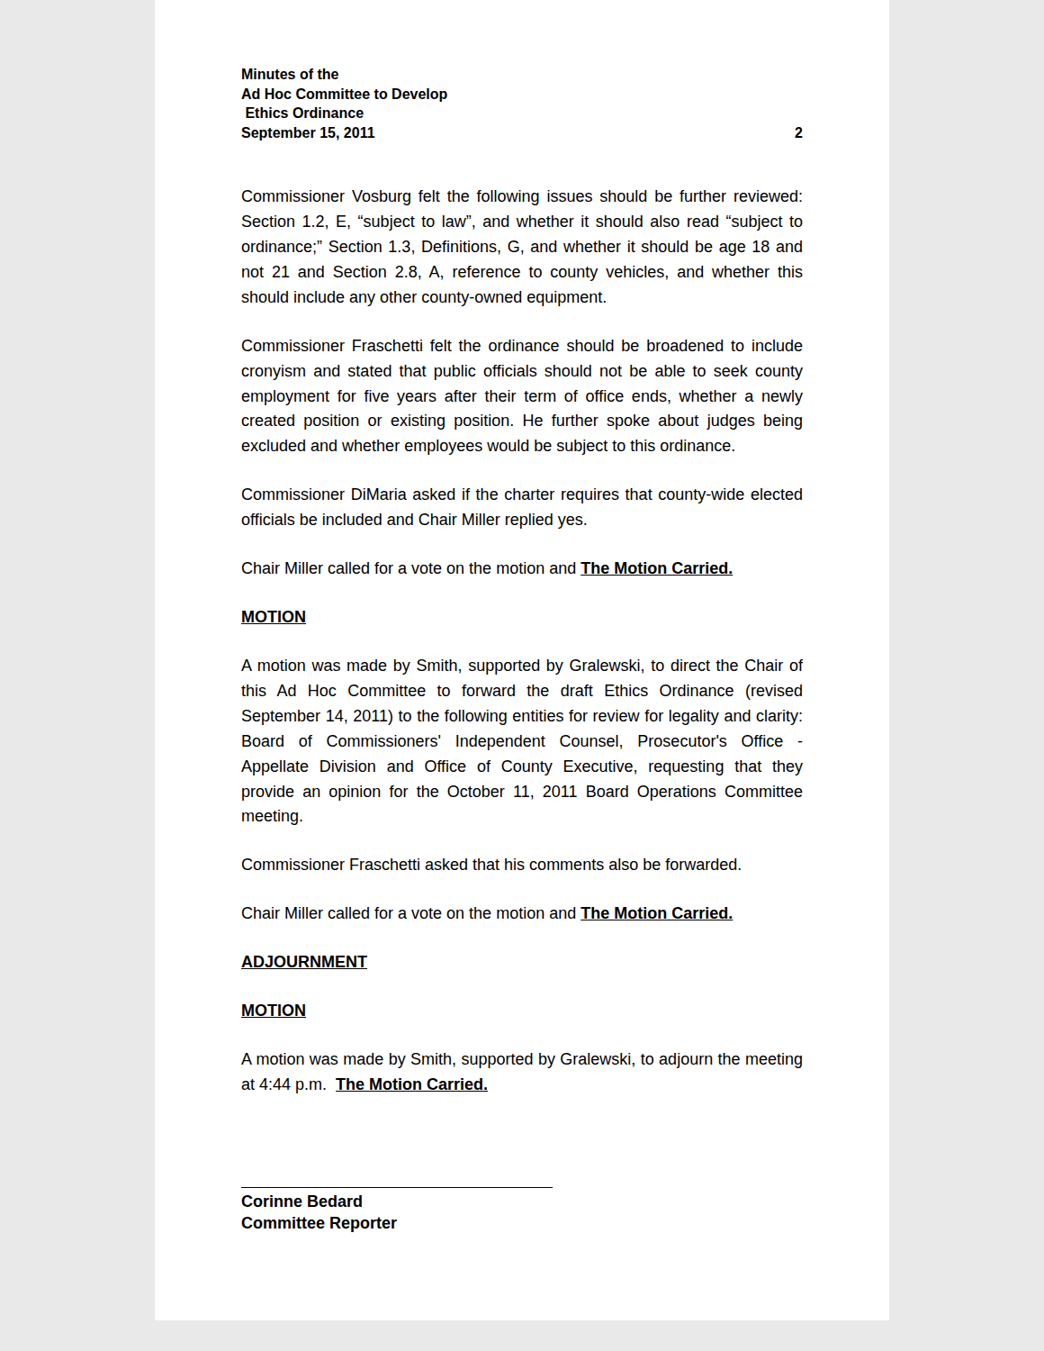Minutes of the
Ad Hoc Committee to Develop
Ethics Ordinance
September 15, 20112
Commissioner Vosburg felt the following issues should be further reviewed: Section 1.2, E, “subject to law”, and whether it should also read “subject to ordinance;” Section 1.3, Definitions, G, and whether it should be age 18 and not 21 and Section 2.8, A, reference to county vehicles, and whether this should include any other county-owned equipment.
Commissioner Fraschetti felt the ordinance should be broadened to include cronyism and stated that public officials should not be able to seek county employment for five years after their term of office ends, whether a newly created position or existing position. He further spoke about judges being excluded and whether employees would be subject to this ordinance.
Commissioner DiMaria asked if the charter requires that county-wide elected officials be included and Chair Miller replied yes.
Chair Miller called for a vote on the motion and The Motion Carried.
MOTION
A motion was made by Smith, supported by Gralewski, to direct the Chair of this Ad Hoc Committee to forward the draft Ethics Ordinance (revised September 14, 2011) to the following entities for review for legality and clarity: Board of Commissioners' Independent Counsel, Prosecutor's Office - Appellate Division and Office of County Executive, requesting that they provide an opinion for the October 11, 2011 Board Operations Committee meeting.
Commissioner Fraschetti asked that his comments also be forwarded.
Chair Miller called for a vote on the motion and The Motion Carried.
ADJOURNMENT
MOTION
A motion was made by Smith, supported by Gralewski, to adjourn the meeting at 4:44 p.m. The Motion Carried.
Corinne Bedard
Committee Reporter